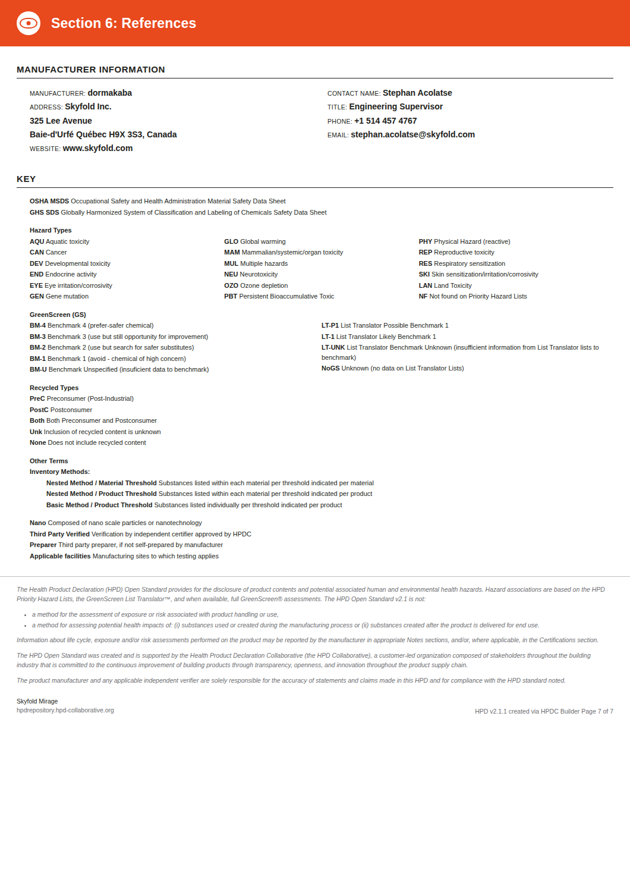Section 6: References
MANUFACTURER INFORMATION
MANUFACTURER: dormakaba
ADDRESS: Skyfold Inc.
325 Lee Avenue
Baie-d'Urfé Québec H9X 3S3, Canada
WEBSITE: www.skyfold.com
CONTACT NAME: Stephan Acolatse
TITLE: Engineering Supervisor
PHONE: +1 514 457 4767
EMAIL: stephan.acolatse@skyfold.com
KEY
OSHA MSDS Occupational Safety and Health Administration Material Safety Data Sheet
GHS SDS Globally Harmonized System of Classification and Labeling of Chemicals Safety Data Sheet
Hazard Types
AQU Aquatic toxicity
CAN Cancer
DEV Developmental toxicity
END Endocrine activity
EYE Eye irritation/corrosivity
GEN Gene mutation
GLO Global warming
MAM Mammalian/systemic/organ toxicity
MUL Multiple hazards
NEU Neurotoxicity
OZO Ozone depletion
PBT Persistent Bioaccumulative Toxic
PHY Physical Hazard (reactive)
REP Reproductive toxicity
RES Respiratory sensitization
SKI Skin sensitization/irritation/corrosivity
LAN Land Toxicity
NF Not found on Priority Hazard Lists
GreenScreen (GS)
BM-4 Benchmark 4 (prefer-safer chemical)
BM-3 Benchmark 3 (use but still opportunity for improvement)
BM-2 Benchmark 2 (use but search for safer substitutes)
BM-1 Benchmark 1 (avoid - chemical of high concern)
BM-U Benchmark Unspecified (insuficient data to benchmark)
LT-P1 List Translator Possible Benchmark 1
LT-1 List Translator Likely Benchmark 1
LT-UNK List Translator Benchmark Unknown (insufficient information from List Translator lists to benchmark)
NoGS Unknown (no data on List Translator Lists)
Recycled Types
PreC Preconsumer (Post-Industrial)
PostC Postconsumer
Both Both Preconsumer and Postconsumer
Unk Inclusion of recycled content is unknown
None Does not include recycled content
Other Terms
Inventory Methods:
Nested Method / Material Threshold Substances listed within each material per threshold indicated per material
Nested Method / Product Threshold Substances listed within each material per threshold indicated per product
Basic Method / Product Threshold Substances listed individually per threshold indicated per product
Nano Composed of nano scale particles or nanotechnology
Third Party Verified Verification by independent certifier approved by HPDC
Preparer Third party preparer, if not self-prepared by manufacturer
Applicable facilities Manufacturing sites to which testing applies
The Health Product Declaration (HPD) Open Standard provides for the disclosure of product contents and potential associated human and environmental health hazards. Hazard associations are based on the HPD Priority Hazard Lists, the GreenScreen List Translator™, and when available, full GreenScreen® assessments. The HPD Open Standard v2.1 is not:
a method for the assessment of exposure or risk associated with product handling or use,
a method for assessing potential health impacts of: (i) substances used or created during the manufacturing process or (ii) substances created after the product is delivered for end use.
Information about life cycle, exposure and/or risk assessments performed on the product may be reported by the manufacturer in appropriate Notes sections, and/or, where applicable, in the Certifications section.
The HPD Open Standard was created and is supported by the Health Product Declaration Collaborative (the HPD Collaborative), a customer-led organization composed of stakeholders throughout the building industry that is committed to the continuous improvement of building products through transparency, openness, and innovation throughout the product supply chain.
The product manufacturer and any applicable independent verifier are solely responsible for the accuracy of statements and claims made in this HPD and for compliance with the HPD standard noted.
Skyfold Mirage
hpdrepository.hpd-collaborative.org
HPD v2.1.1 created via HPDC Builder Page 7 of 7